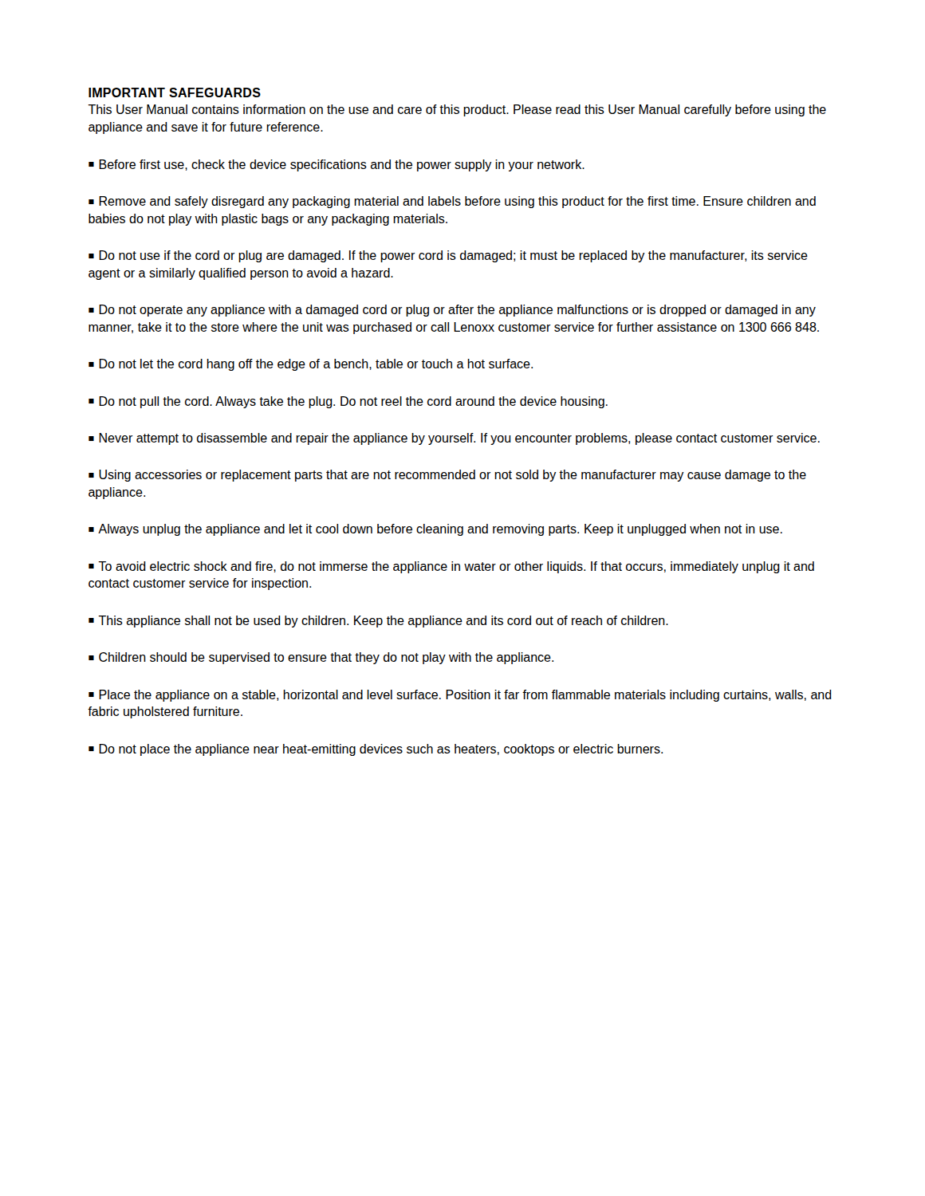IMPORTANT SAFEGUARDS
This User Manual contains information on the use and care of this product. Please read this User Manual carefully before using the appliance and save it for future reference.
Before first use, check the device specifications and the power supply in your network.
Remove and safely disregard any packaging material and labels before using this product for the first time. Ensure children and babies do not play with plastic bags or any packaging materials.
Do not use if the cord or plug are damaged. If the power cord is damaged; it must be replaced by the manufacturer, its service agent or a similarly qualified person to avoid a hazard.
Do not operate any appliance with a damaged cord or plug or after the appliance malfunctions or is dropped or damaged in any manner, take it to the store where the unit was purchased or call Lenoxx customer service for further assistance on 1300 666 848.
Do not let the cord hang off the edge of a bench, table or touch a hot surface.
Do not pull the cord. Always take the plug. Do not reel the cord around the device housing.
Never attempt to disassemble and repair the appliance by yourself. If you encounter problems, please contact customer service.
Using accessories or replacement parts that are not recommended or not sold by the manufacturer may cause damage to the appliance.
Always unplug the appliance and let it cool down before cleaning and removing parts. Keep it unplugged when not in use.
To avoid electric shock and fire, do not immerse the appliance in water or other liquids. If that occurs, immediately unplug it and contact customer service for inspection.
This appliance shall not be used by children. Keep the appliance and its cord out of reach of children.
Children should be supervised to ensure that they do not play with the appliance.
Place the appliance on a stable, horizontal and level surface. Position it far from flammable materials including curtains, walls, and fabric upholstered furniture.
Do not place the appliance near heat-emitting devices such as heaters, cooktops or electric burners.